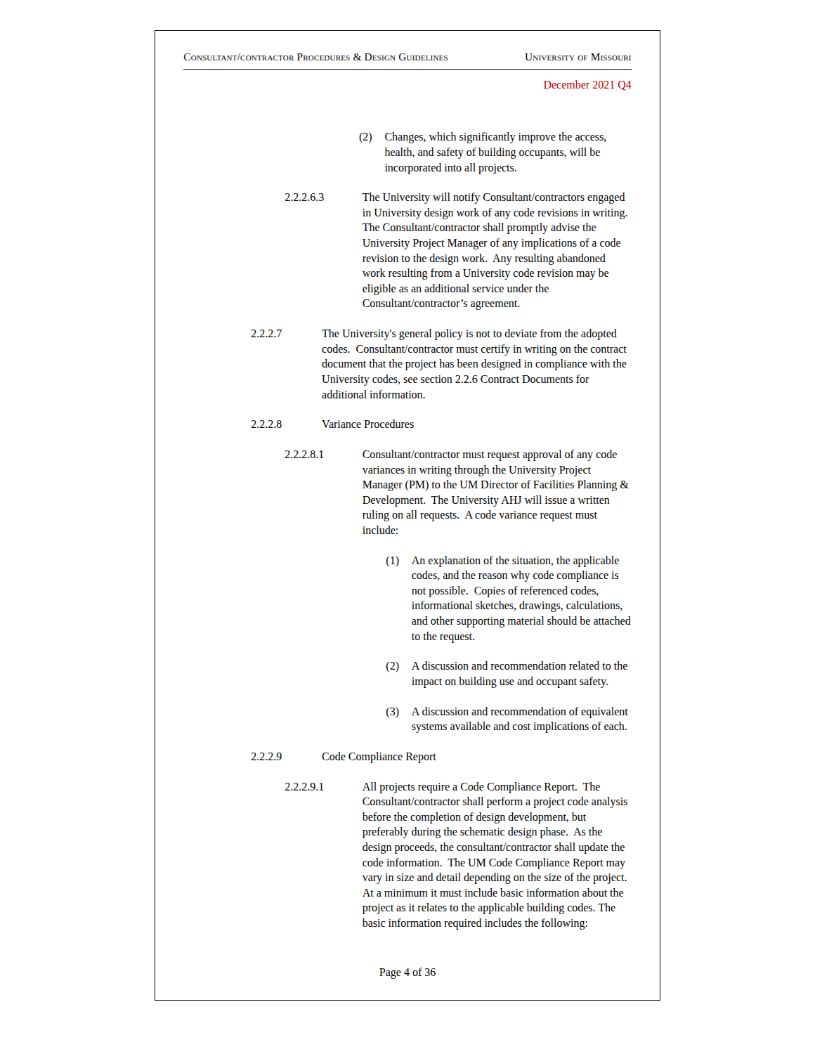Consultant/contractor Procedures & Design Guidelines University of Missouri
December 2021 Q4
(2)
Changes, which significantly improve the access, health, and safety of building occupants, will be incorporated into all projects.
2.2.2.6.3
The University will notify Consultant/contractors engaged in University design work of any code revisions in writing. The Consultant/contractor shall promptly advise the University Project Manager of any implications of a code revision to the design work. Any resulting abandoned work resulting from a University code revision may be eligible as an additional service under the Consultant/contractor’s agreement.
2.2.2.7
The University's general policy is not to deviate from the adopted codes. Consultant/contractor must certify in writing on the contract document that the project has been designed in compliance with the University codes, see section 2.2.6 Contract Documents for additional information.
2.2.2.8
Variance Procedures
2.2.2.8.1
Consultant/contractor must request approval of any code variances in writing through the University Project Manager (PM) to the UM Director of Facilities Planning & Development. The University AHJ will issue a written ruling on all requests. A code variance request must include:
(1)
An explanation of the situation, the applicable codes, and the reason why code compliance is not possible. Copies of referenced codes, informational sketches, drawings, calculations, and other supporting material should be attached to the request.
(2)
A discussion and recommendation related to the impact on building use and occupant safety.
(3)
A discussion and recommendation of equivalent systems available and cost implications of each.
2.2.2.9
Code Compliance Report
2.2.2.9.1
All projects require a Code Compliance Report. The Consultant/contractor shall perform a project code analysis before the completion of design development, but preferably during the schematic design phase. As the design proceeds, the consultant/contractor shall update the code information. The UM Code Compliance Report may vary in size and detail depending on the size of the project. At a minimum it must include basic information about the project as it relates to the applicable building codes. The basic information required includes the following:
Page 4 of 36